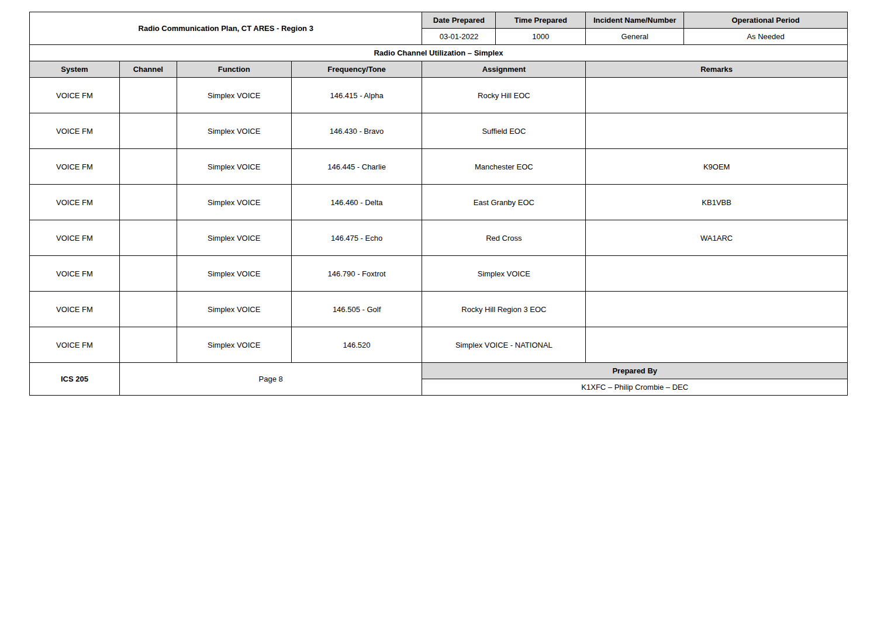| Radio Communication Plan, CT ARES - Region 3 | Date Prepared | Time Prepared | Incident Name/Number | Operational Period |
| 03-01-2022 | 1000 | General | As Needed |
| Radio Channel Utilization – Simplex |
| System | Channel | Function | Frequency/Tone | Assignment | Remarks |
| VOICE FM | | Simplex VOICE | 146.415 - Alpha | Rocky Hill EOC | |
| VOICE FM | | Simplex VOICE | 146.430 - Bravo | Suffield EOC | |
| VOICE FM | | Simplex VOICE | 146.445 - Charlie | Manchester EOC | K9OEM |
| VOICE FM | | Simplex VOICE | 146.460 - Delta | East Granby EOC | KB1VBB |
| VOICE FM | | Simplex VOICE | 146.475 - Echo | Red Cross | WA1ARC |
| VOICE FM | | Simplex VOICE | 146.790 - Foxtrot | Simplex VOICE | |
| VOICE FM | | Simplex VOICE | 146.505 - Golf | Rocky Hill Region 3 EOC | |
| VOICE FM | | Simplex VOICE | 146.520 | Simplex VOICE - NATIONAL | |
| ICS 205 | Page 8 | Prepared By |
| K1XFC – Philip Crombie – DEC |